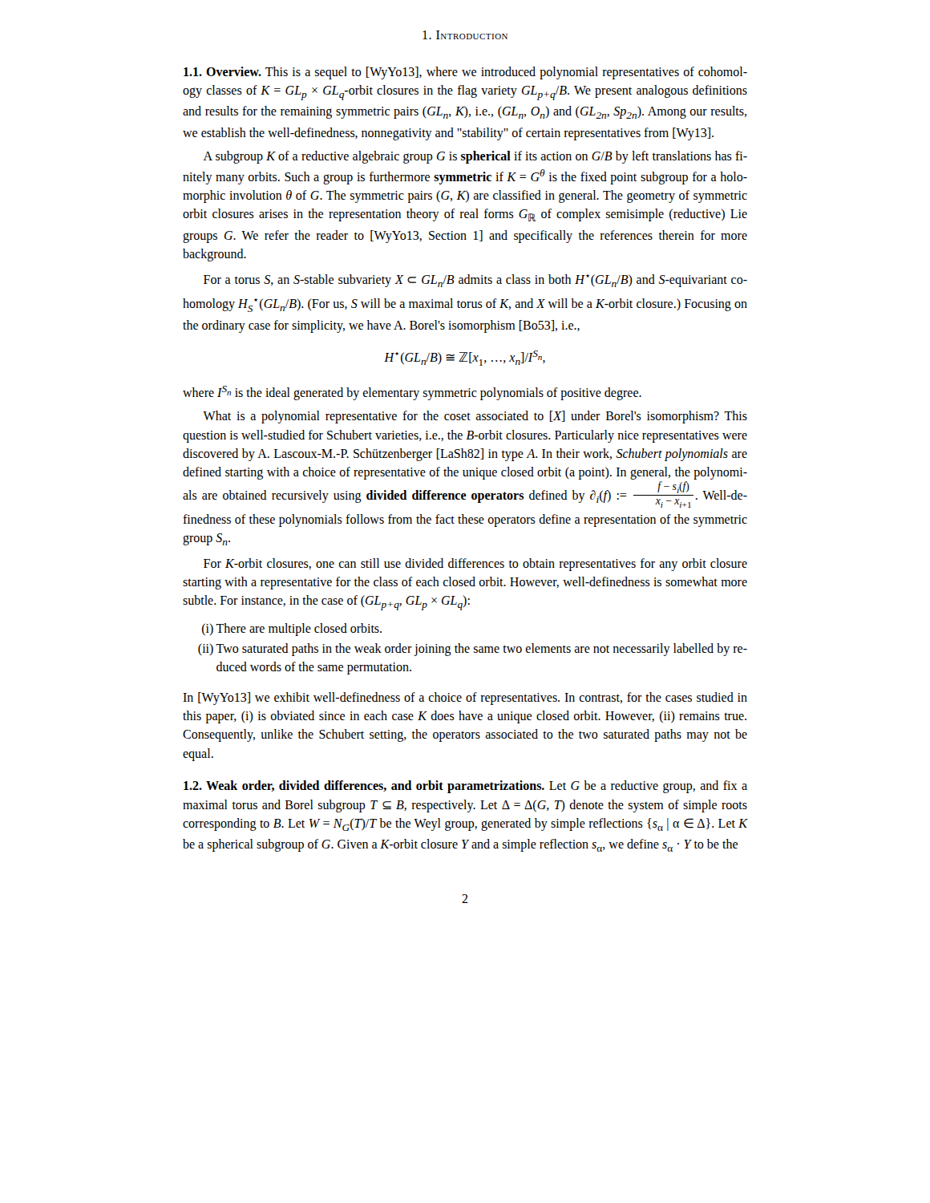1. Introduction
1.1. Overview. This is a sequel to [WyYo13], where we introduced polynomial representatives of cohomology classes of K = GLp × GLq-orbit closures in the flag variety GLp+q/B. We present analogous definitions and results for the remaining symmetric pairs (GLn, K), i.e., (GLn, On) and (GL2n, Sp2n). Among our results, we establish the well-definedness, nonnegativity and "stability" of certain representatives from [Wy13].
A subgroup K of a reductive algebraic group G is spherical if its action on G/B by left translations has finitely many orbits. Such a group is furthermore symmetric if K = Gθ is the fixed point subgroup for a holomorphic involution θ of G. The symmetric pairs (G, K) are classified in general. The geometry of symmetric orbit closures arises in the representation theory of real forms Gℝ of complex semisimple (reductive) Lie groups G. We refer the reader to [WyYo13, Section 1] and specifically the references therein for more background.
For a torus S, an S-stable subvariety X ⊂ GLn/B admits a class in both H⋆(GLn/B) and S-equivariant cohomology HS⋆(GLn/B). (For us, S will be a maximal torus of K, and X will be a K-orbit closure.) Focusing on the ordinary case for simplicity, we have A. Borel's isomorphism [Bo53], i.e.,
H⋆(GLn/B) ≅ ℤ[x1, …, xn]/ISn,
where ISn is the ideal generated by elementary symmetric polynomials of positive degree.
What is a polynomial representative for the coset associated to [X] under Borel's isomorphism? This question is well-studied for Schubert varieties, i.e., the B-orbit closures. Particularly nice representatives were discovered by A. Lascoux-M.-P. Schützenberger [LaSh82] in type A. In their work, Schubert polynomials are defined starting with a choice of representative of the unique closed orbit (a point). In general, the polynomials are obtained recursively using divided difference operators defined by ∂i(f) := f − si(f) xi − xi+1. Well-definedness of these polynomials follows from the fact these operators define a representation of the symmetric group Sn.
For K-orbit closures, one can still use divided differences to obtain representatives for any orbit closure starting with a representative for the class of each closed orbit. However, well-definedness is somewhat more subtle. For instance, in the case of (GLp+q, GLp × GLq):
There are multiple closed orbits.
Two saturated paths in the weak order joining the same two elements are not necessarily labelled by reduced words of the same permutation.
In [WyYo13] we exhibit well-definedness of a choice of representatives. In contrast, for the cases studied in this paper, (i) is obviated since in each case K does have a unique closed orbit. However, (ii) remains true. Consequently, unlike the Schubert setting, the operators associated to the two saturated paths may not be equal.
1.2. Weak order, divided differences, and orbit parametrizations. Let G be a reductive group, and fix a maximal torus and Borel subgroup T ⊆ B, respectively. Let Δ = Δ(G, T) denote the system of simple roots corresponding to B. Let W = NG(T)/T be the Weyl group, generated by simple reflections {sα | α ∈ Δ}. Let K be a spherical subgroup of G. Given a K-orbit closure Y and a simple reflection sα, we define sα · Y to be the
2